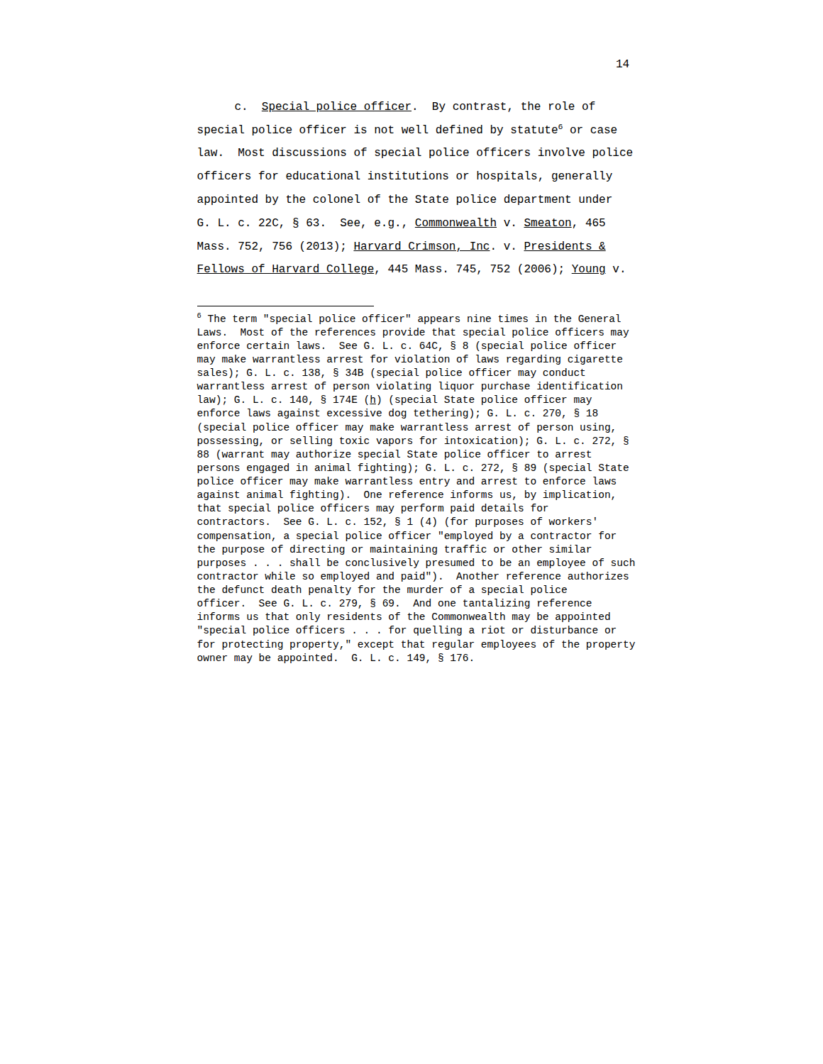14
c. Special police officer. By contrast, the role of
special police officer is not well defined by statute6 or case
law. Most discussions of special police officers involve police
officers for educational institutions or hospitals, generally
appointed by the colonel of the State police department under
G. L. c. 22C, § 63. See, e.g., Commonwealth v. Smeaton, 465
Mass. 752, 756 (2013); Harvard Crimson, Inc. v. Presidents &
Fellows of Harvard College, 445 Mass. 745, 752 (2006); Young v.
6 The term "special police officer" appears nine times in the General Laws. Most of the references provide that special police officers may enforce certain laws. See G. L. c. 64C, § 8 (special police officer may make warrantless arrest for violation of laws regarding cigarette sales); G. L. c. 138, § 34B (special police officer may conduct warrantless arrest of person violating liquor purchase identification law); G. L. c. 140, § 174E (h) (special State police officer may enforce laws against excessive dog tethering); G. L. c. 270, § 18 (special police officer may make warrantless arrest of person using, possessing, or selling toxic vapors for intoxication); G. L. c. 272, § 88 (warrant may authorize special State police officer to arrest persons engaged in animal fighting); G. L. c. 272, § 89 (special State police officer may make warrantless entry and arrest to enforce laws against animal fighting). One reference informs us, by implication, that special police officers may perform paid details for contractors. See G. L. c. 152, § 1 (4) (for purposes of workers' compensation, a special police officer "employed by a contractor for the purpose of directing or maintaining traffic or other similar purposes . . . shall be conclusively presumed to be an employee of such contractor while so employed and paid"). Another reference authorizes the defunct death penalty for the murder of a special police officer. See G. L. c. 279, § 69. And one tantalizing reference informs us that only residents of the Commonwealth may be appointed "special police officers . . . for quelling a riot or disturbance or for protecting property," except that regular employees of the property owner may be appointed. G. L. c. 149, § 176.